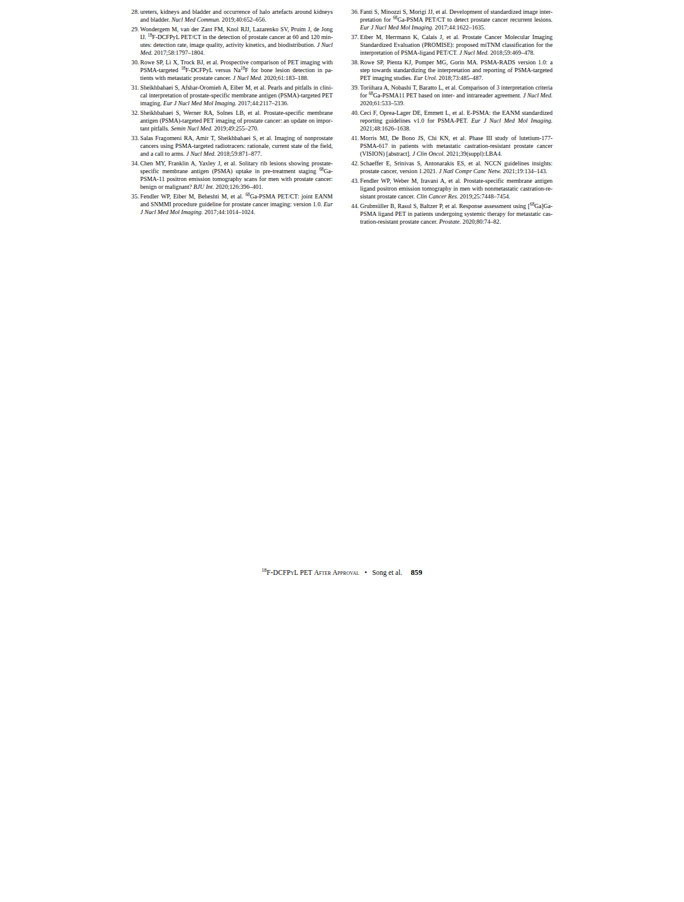28. ureters, kidneys and bladder and occurrence of halo artefacts around kidneys and bladder. Nucl Med Commun. 2019;40:652–656.
29. Wondergem M, van der Zant FM, Knol RJJ, Lazarenko SV, Pruim J, de Jong IJ. 18F-DCFPyL PET/CT in the detection of prostate cancer at 60 and 120 minutes: detection rate, image quality, activity kinetics, and biodistribution. J Nucl Med. 2017;58:1797–1804.
30. Rowe SP, Li X, Trock BJ, et al. Prospective comparison of PET imaging with PSMA-targeted 18F-DCFPyL versus Na18F for bone lesion detection in patients with metastatic prostate cancer. J Nucl Med. 2020;61:183–188.
31. Sheikhbahaei S, Afshar-Oromieh A, Eiber M, et al. Pearls and pitfalls in clinical interpretation of prostate-specific membrane antigen (PSMA)-targeted PET imaging. Eur J Nucl Med Mol Imaging. 2017;44:2117–2136.
32. Sheikhbahaei S, Werner RA, Solnes LB, et al. Prostate-specific membrane antigen (PSMA)-targeted PET imaging of prostate cancer: an update on important pitfalls. Semin Nucl Med. 2019;49:255–270.
33. Salas Fragomeni RA, Amir T, Sheikhbahaei S, et al. Imaging of nonprostate cancers using PSMA-targeted radiotracers: rationale, current state of the field, and a call to arms. J Nucl Med. 2018;59:871–877.
34. Chen MY, Franklin A, Yaxley J, et al. Solitary rib lesions showing prostate-specific membrane antigen (PSMA) uptake in pre-treatment staging 68Ga-PSMA-11 positron emission tomography scans for men with prostate cancer: benign or malignant? BJU Int. 2020;126:396–401.
35. Fendler WP, Eiber M, Beheshti M, et al. 68Ga-PSMA PET/CT: joint EANM and SNMMI procedure guideline for prostate cancer imaging: version 1.0. Eur J Nucl Med Mol Imaging. 2017;44:1014–1024.
36. Fanti S, Minozzi S, Morigi JJ, et al. Development of standardized image interpretation for 68Ga-PSMA PET/CT to detect prostate cancer recurrent lesions. Eur J Nucl Med Mol Imaging. 2017;44:1622–1635.
37. Eiber M, Herrmann K, Calais J, et al. Prostate Cancer Molecular Imaging Standardized Evaluation (PROMISE): proposed miTNM classification for the interpretation of PSMA-ligand PET/CT. J Nucl Med. 2018;59:469–478.
38. Rowe SP, Pienta KJ, Pomper MG, Gorin MA. PSMA-RADS version 1.0: a step towards standardizing the interpretation and reporting of PSMA-targeted PET imaging studies. Eur Urol. 2018;73:485–487.
39. Toriihara A, Nobashi T, Baratto L, et al. Comparison of 3 interpretation criteria for 68Ga-PSMA11 PET based on inter- and intrareader agreement. J Nucl Med. 2020;61:533–539.
40. Ceci F, Oprea-Lager DE, Emmett L, et al. E-PSMA: the EANM standardized reporting guidelines v1.0 for PSMA-PET. Eur J Nucl Med Mol Imaging. 2021;48:1626–1638.
41. Morris MJ, De Bono JS, Chi KN, et al. Phase III study of lutetium-177-PSMA-617 in patients with metastatic castration-resistant prostate cancer (VISION) [abstract]. J Clin Oncol. 2021;39(suppl):LBA4.
42. Schaeffer E, Srinivas S, Antonarakis ES, et al. NCCN guidelines insights: prostate cancer, version 1.2021. J Natl Compr Canc Netw. 2021;19:134–143.
43. Fendler WP, Weber M, Iravani A, et al. Prostate-specific membrane antigen ligand positron emission tomography in men with nonmetastatic castration-resistant prostate cancer. Clin Cancer Res. 2019;25:7448–7454.
44. Grubmüller B, Rasul S, Baltzer P, et al. Response assessment using [68Ga]Ga-PSMA ligand PET in patients undergoing systemic therapy for metastatic castration-resistant prostate cancer. Prostate. 2020;80:74–82.
18F-DCFPy L PET After Approval • Song et al. 859